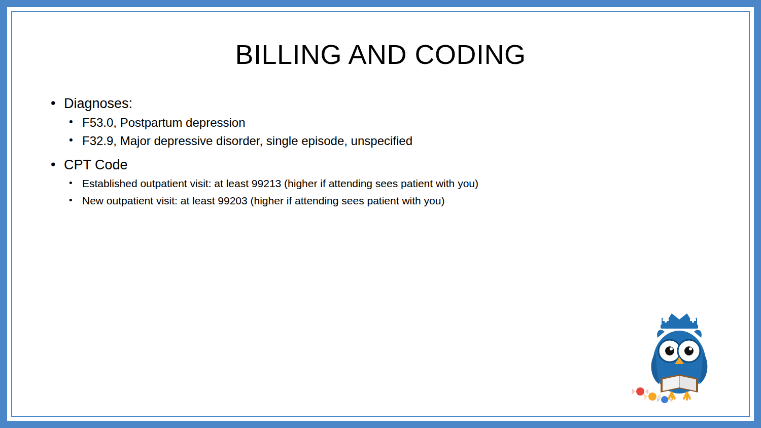BILLING AND CODING
Diagnoses:
F53.0, Postpartum depression
F32.9, Major depressive disorder, single episode, unspecified
CPT Code
Established outpatient visit: at least 99213 (higher if attending sees patient with you)
New outpatient visit: at least 99203 (higher if attending sees patient with you)